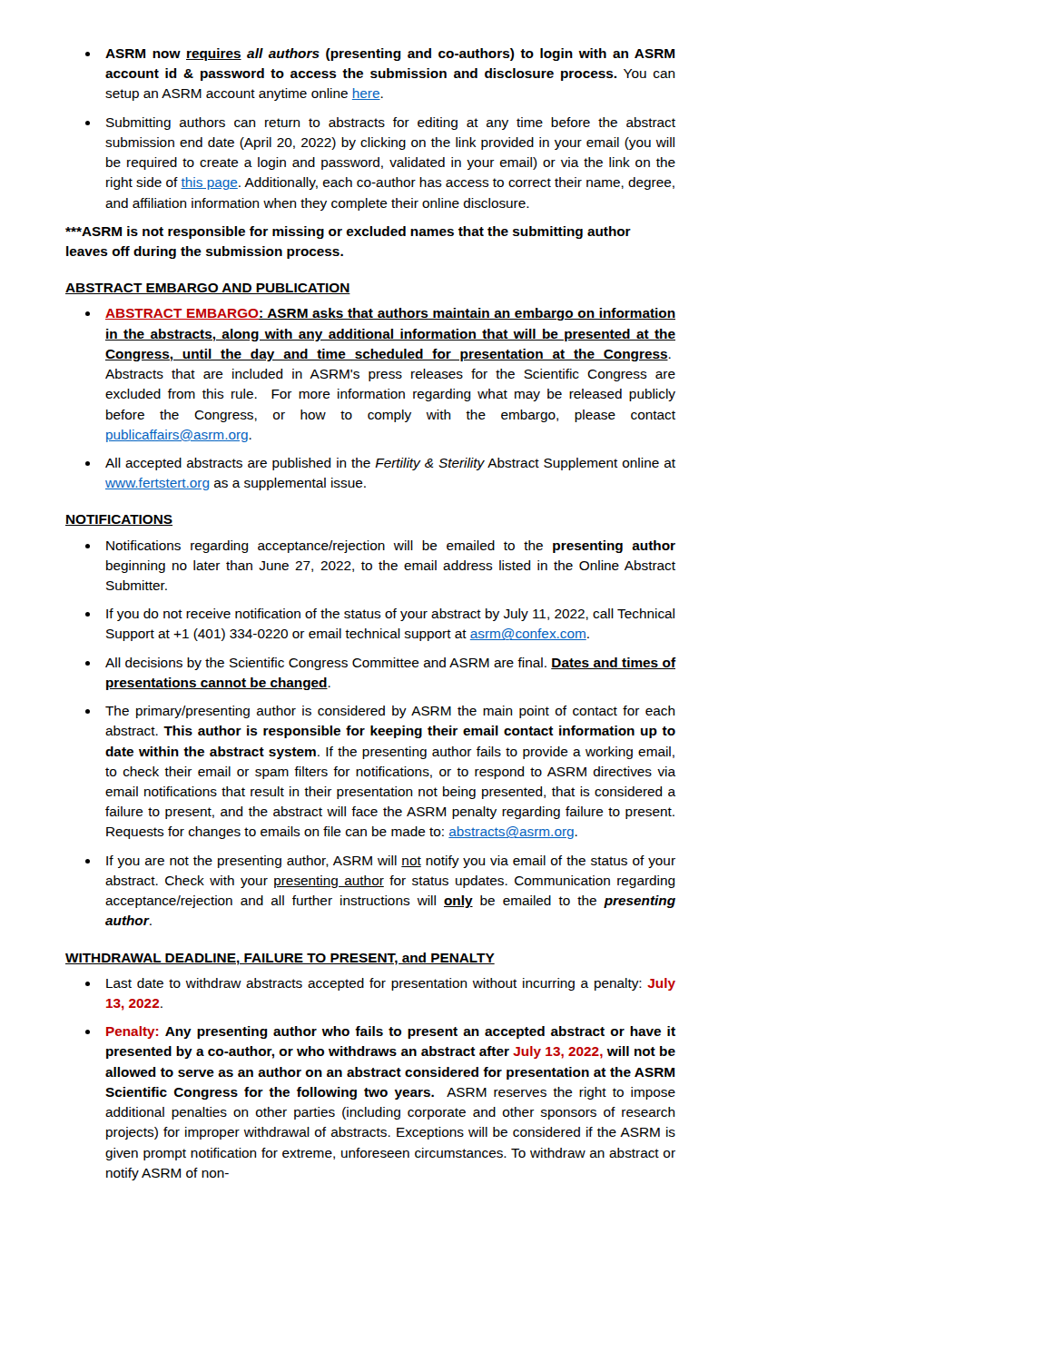ASRM now requires all authors (presenting and co-authors) to login with an ASRM account id & password to access the submission and disclosure process. You can setup an ASRM account anytime online here.
Submitting authors can return to abstracts for editing at any time before the abstract submission end date (April 20, 2022) by clicking on the link provided in your email (you will be required to create a login and password, validated in your email) or via the link on the right side of this page. Additionally, each co-author has access to correct their name, degree, and affiliation information when they complete their online disclosure.
***ASRM is not responsible for missing or excluded names that the submitting author leaves off during the submission process.
ABSTRACT EMBARGO AND PUBLICATION
ABSTRACT EMBARGO: ASRM asks that authors maintain an embargo on information in the abstracts, along with any additional information that will be presented at the Congress, until the day and time scheduled for presentation at the Congress. Abstracts that are included in ASRM's press releases for the Scientific Congress are excluded from this rule. For more information regarding what may be released publicly before the Congress, or how to comply with the embargo, please contact publicaffairs@asrm.org.
All accepted abstracts are published in the Fertility & Sterility Abstract Supplement online at www.fertstert.org as a supplemental issue.
NOTIFICATIONS
Notifications regarding acceptance/rejection will be emailed to the presenting author beginning no later than June 27, 2022, to the email address listed in the Online Abstract Submitter.
If you do not receive notification of the status of your abstract by July 11, 2022, call Technical Support at +1 (401) 334-0220 or email technical support at asrm@confex.com.
All decisions by the Scientific Congress Committee and ASRM are final. Dates and times of presentations cannot be changed.
The primary/presenting author is considered by ASRM the main point of contact for each abstract. This author is responsible for keeping their email contact information up to date within the abstract system. If the presenting author fails to provide a working email, to check their email or spam filters for notifications, or to respond to ASRM directives via email notifications that result in their presentation not being presented, that is considered a failure to present, and the abstract will face the ASRM penalty regarding failure to present. Requests for changes to emails on file can be made to: abstracts@asrm.org.
If you are not the presenting author, ASRM will not notify you via email of the status of your abstract. Check with your presenting author for status updates. Communication regarding acceptance/rejection and all further instructions will only be emailed to the presenting author.
WITHDRAWAL DEADLINE, FAILURE TO PRESENT, and PENALTY
Last date to withdraw abstracts accepted for presentation without incurring a penalty: July 13, 2022.
Penalty: Any presenting author who fails to present an accepted abstract or have it presented by a co-author, or who withdraws an abstract after July 13, 2022, will not be allowed to serve as an author on an abstract considered for presentation at the ASRM Scientific Congress for the following two years. ASRM reserves the right to impose additional penalties on other parties (including corporate and other sponsors of research projects) for improper withdrawal of abstracts. Exceptions will be considered if the ASRM is given prompt notification for extreme, unforeseen circumstances. To withdraw an abstract or notify ASRM of non-